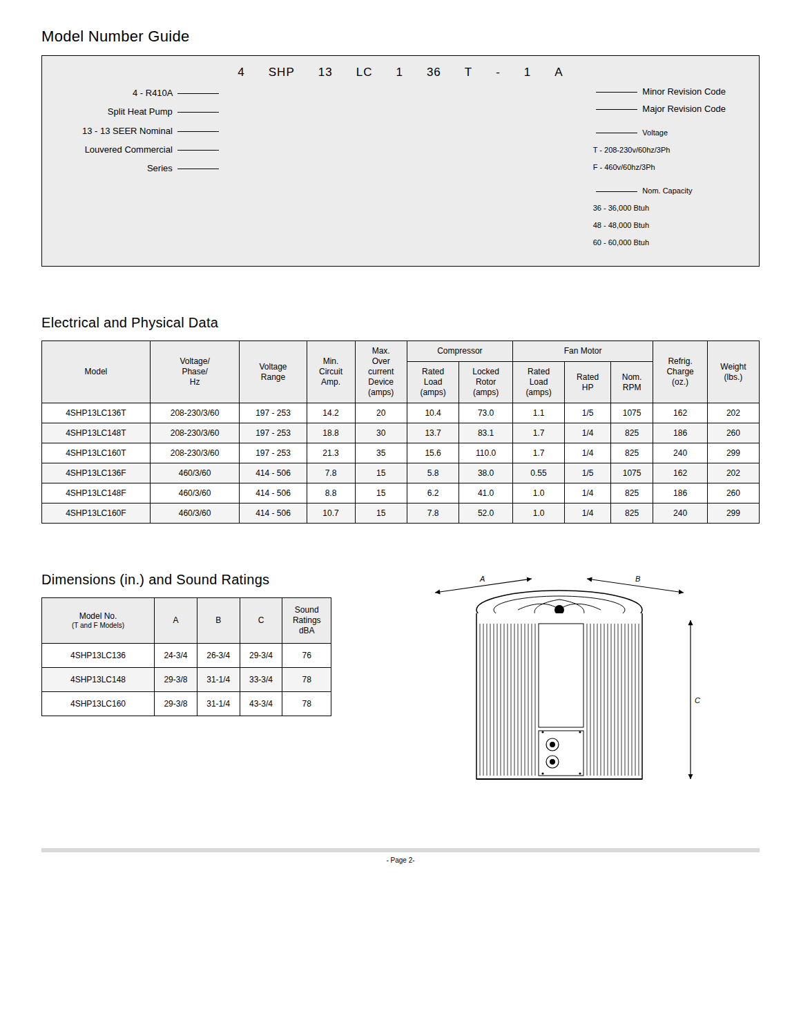Model Number Guide
4 SHP 13 LC 136 T-1 A
4 - R410A
Split Heat Pump
13 - 13 SEER Nominal
Louvered Commercial
Series
Minor Revision Code
Major Revision Code
Voltage
T - 208-230v/60hz/3Ph
F - 460v/60hz/3Ph
Nom. Capacity
36 - 36,000 Btuh
48 - 48,000 Btuh
60 - 60,000 Btuh
Electrical and Physical Data
| Model | Voltage/ Phase/ Hz | Voltage Range | Min. Circuit Amp. | Max. Over current Device (amps) | Compressor | Fan Motor | Refrig. Charge (oz.) | Weight (lbs.) |
| --- | --- | --- | --- | --- | --- | --- | --- | --- |
| Rated Load (amps) | Locked Rotor (amps) | Rated Load (amps) | Rated HP | Nom. RPM |
| 4SHP13LC136T | 208-230/3/60 | 197 - 253 | 14.2 | 20 | 10.4 | 73.0 | 1.1 | 1/5 | 1075 | 162 | 202 |
| 4SHP13LC148T | 208-230/3/60 | 197 - 253 | 18.8 | 30 | 13.7 | 83.1 | 1.7 | 1/4 | 825 | 186 | 260 |
| 4SHP13LC160T | 208-230/3/60 | 197 - 253 | 21.3 | 35 | 15.6 | 110.0 | 1.7 | 1/4 | 825 | 240 | 299 |
| 4SHP13LC136F | 460/3/60 | 414 - 506 | 7.8 | 15 | 5.8 | 38.0 | 0.55 | 1/5 | 1075 | 162 | 202 |
| 4SHP13LC148F | 460/3/60 | 414 - 506 | 8.8 | 15 | 6.2 | 41.0 | 1.0 | 1/4 | 825 | 186 | 260 |
| 4SHP13LC160F | 460/3/60 | 414 - 506 | 10.7 | 15 | 7.8 | 52.0 | 1.0 | 1/4 | 825 | 240 | 299 |
Dimensions (in.) and Sound Ratings
| Model No. (T and F Models) | A | B | C | Sound Ratings dBA |
| --- | --- | --- | --- | --- |
| 4SHP13LC136 | 24-3/4 | 26-3/4 | 29-3/4 | 76 |
| 4SHP13LC148 | 29-3/8 | 31-1/4 | 33-3/4 | 78 |
| 4SHP13LC160 | 29-3/8 | 31-1/4 | 43-3/4 | 78 |
A B C
- Page 2-